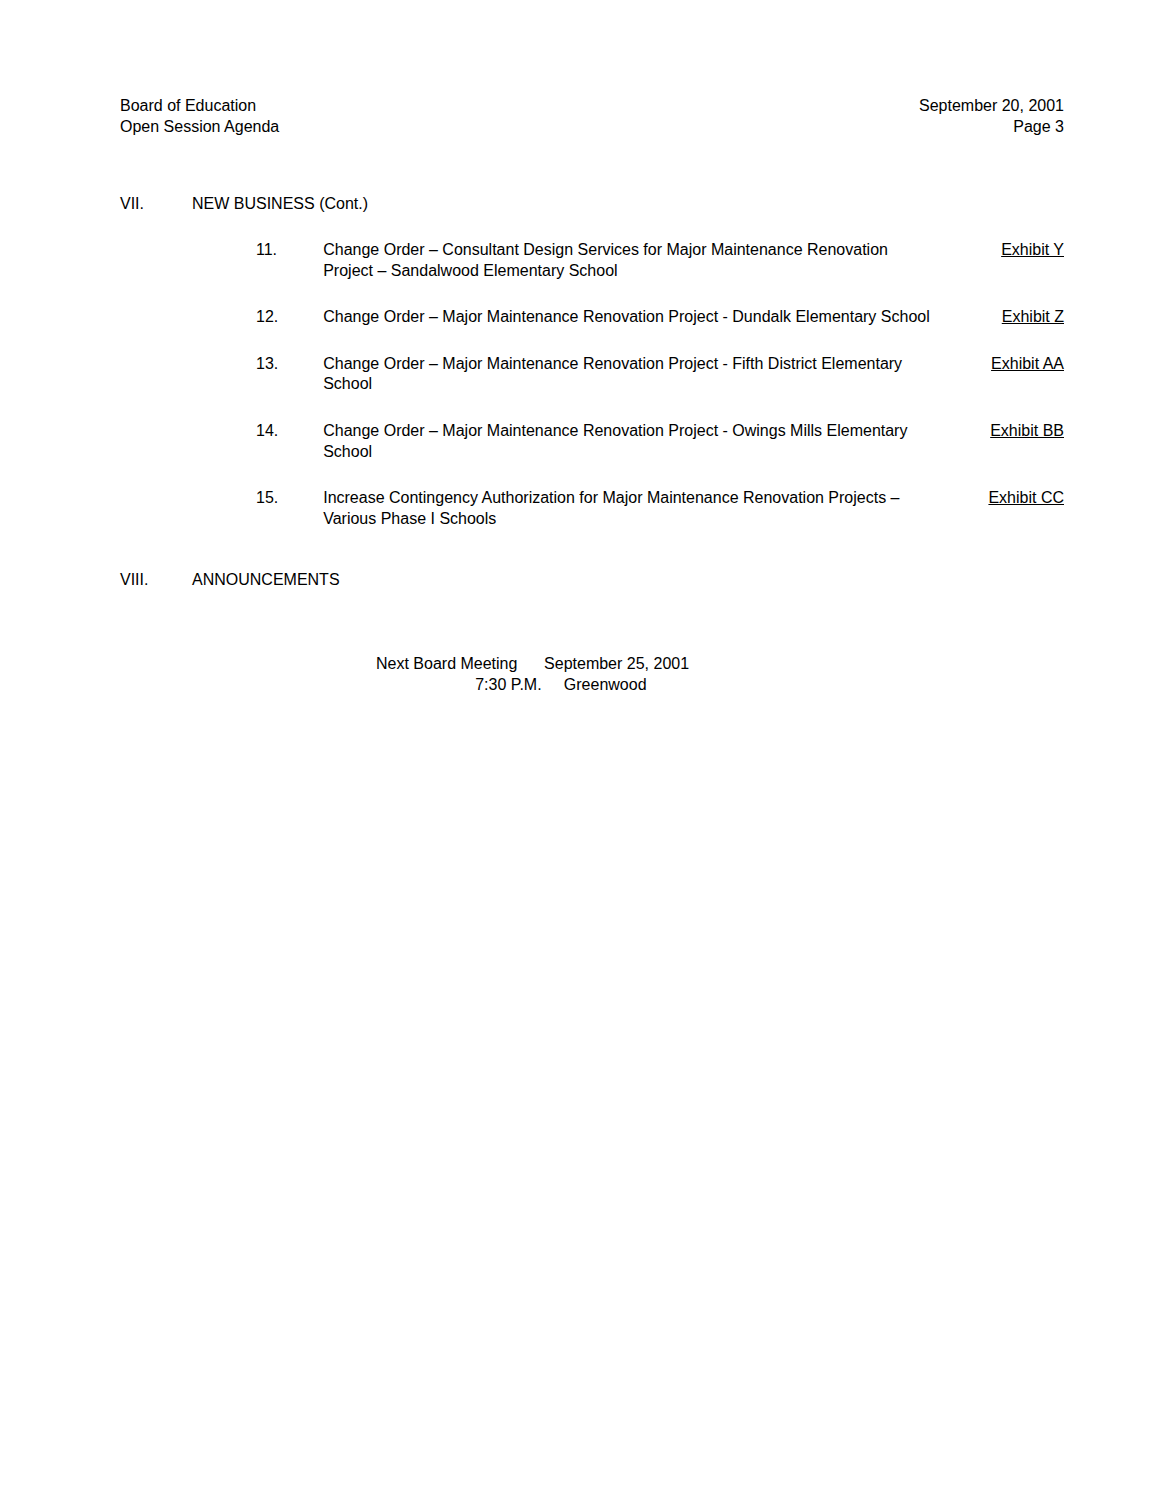Board of Education
Open Session Agenda
September 20, 2001
Page 3
VII. NEW BUSINESS (Cont.)
11. Change Order – Consultant Design Services for Major Maintenance Renovation Project – Sandalwood Elementary School Exhibit Y
12. Change Order – Major Maintenance Renovation Project - Dundalk Elementary School Exhibit Z
13. Change Order – Major Maintenance Renovation Project - Fifth District Elementary School Exhibit AA
14. Change Order – Major Maintenance Renovation Project - Owings Mills Elementary School Exhibit BB
15. Increase Contingency Authorization for Major Maintenance Renovation Projects – Various Phase I Schools Exhibit CC
VIII. ANNOUNCEMENTS
Next Board Meeting September 25, 2001
7:30 P.M. Greenwood